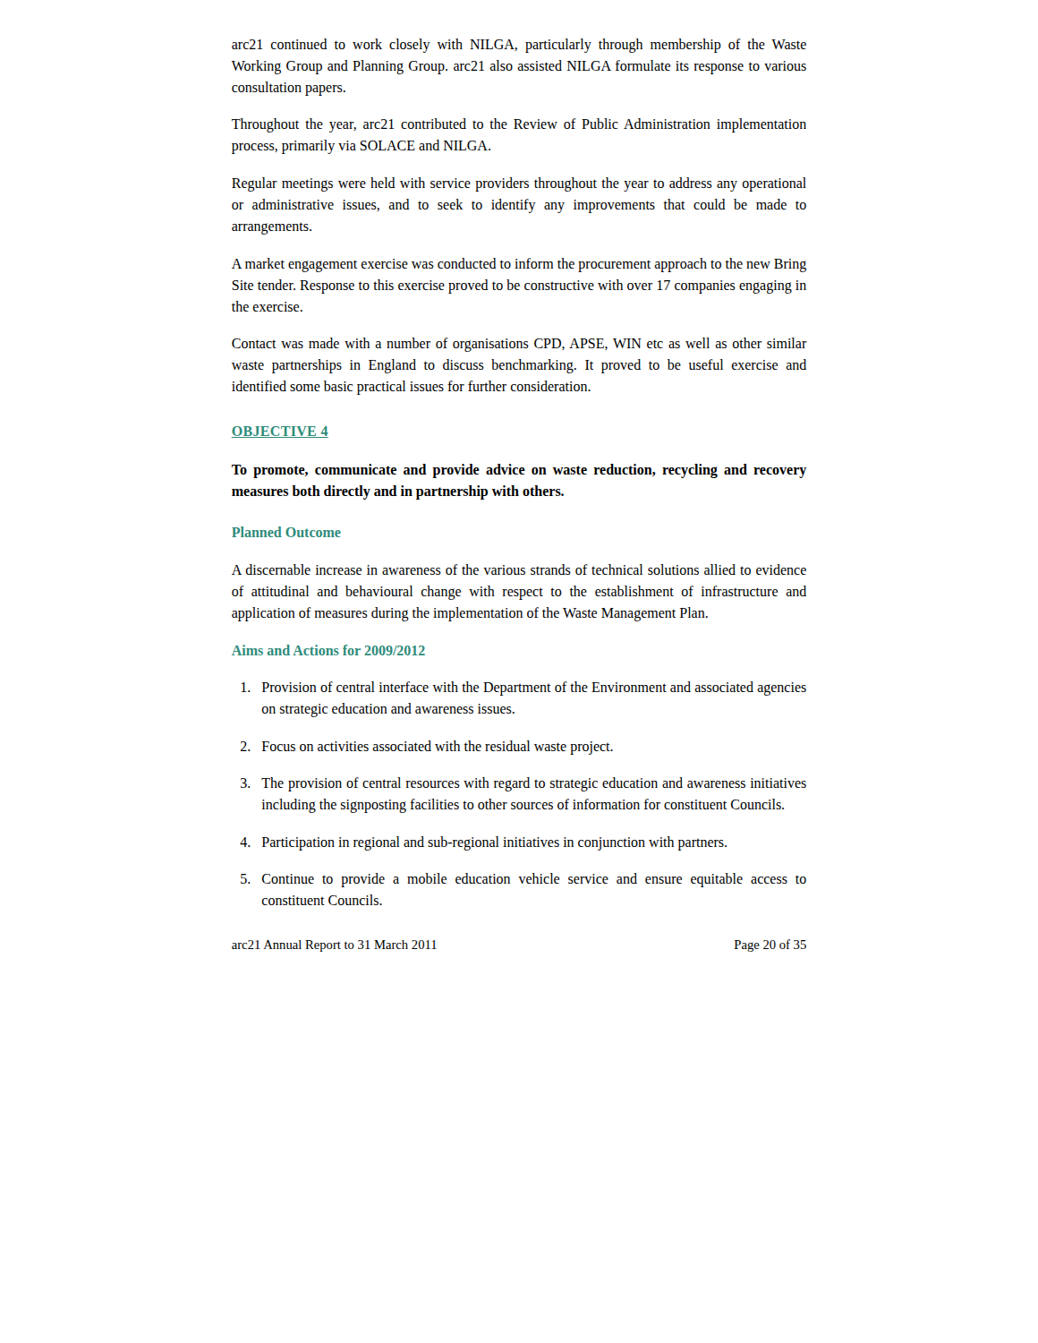arc21 continued to work closely with NILGA, particularly through membership of the Waste Working Group and Planning Group. arc21 also assisted NILGA formulate its response to various consultation papers.
Throughout the year, arc21 contributed to the Review of Public Administration implementation process, primarily via SOLACE and NILGA.
Regular meetings were held with service providers throughout the year to address any operational or administrative issues, and to seek to identify any improvements that could be made to arrangements.
A market engagement exercise was conducted to inform the procurement approach to the new Bring Site tender. Response to this exercise proved to be constructive with over 17 companies engaging in the exercise.
Contact was made with a number of organisations CPD, APSE, WIN etc as well as other similar waste partnerships in England to discuss benchmarking. It proved to be useful exercise and identified some basic practical issues for further consideration.
OBJECTIVE 4
To promote, communicate and provide advice on waste reduction, recycling and recovery measures both directly and in partnership with others.
Planned Outcome
A discernable increase in awareness of the various strands of technical solutions allied to evidence of attitudinal and behavioural change with respect to the establishment of infrastructure and application of measures during the implementation of the Waste Management Plan.
Aims and Actions for 2009/2012
Provision of central interface with the Department of the Environment and associated agencies on strategic education and awareness issues.
Focus on activities associated with the residual waste project.
The provision of central resources with regard to strategic education and awareness initiatives including the signposting facilities to other sources of information for constituent Councils.
Participation in regional and sub-regional initiatives in conjunction with partners.
Continue to provide a mobile education vehicle service and ensure equitable access to constituent Councils.
arc21 Annual Report to 31 March 2011 Page 20 of 35